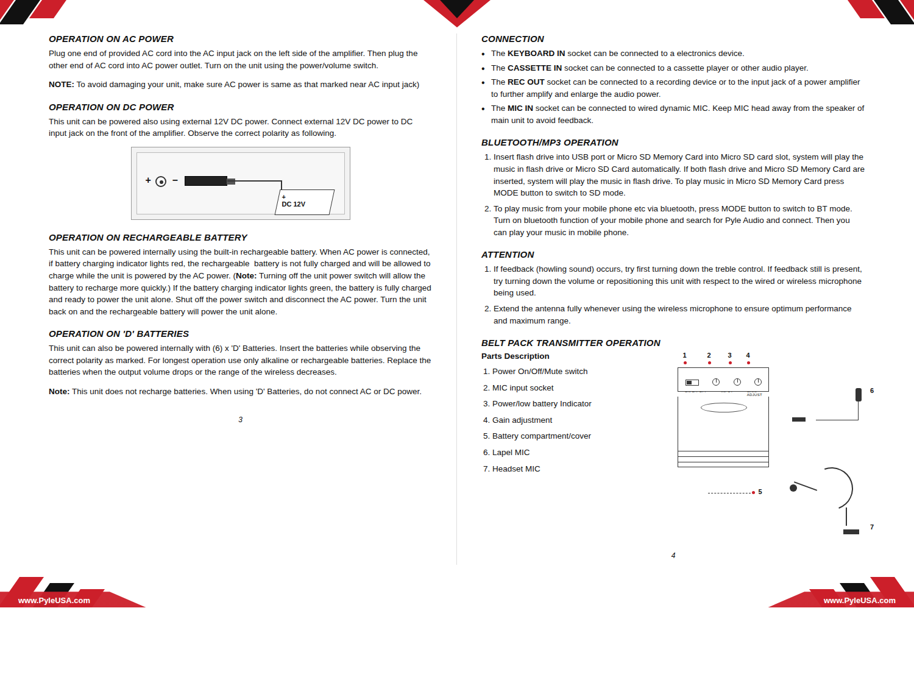OPERATION ON AC POWER
Plug one end of provided AC cord into the AC input jack on the left side of the amplifier. Then plug the other end of AC cord into AC power outlet. Turn on the unit using the power/volume switch.
NOTE: To avoid damaging your unit, make sure AC power is same as that marked near AC input jack)
OPERATION ON DC POWER
This unit can be powered also using external 12V DC power. Connect external 12V DC power to DC input jack on the front of the amplifier. Observe the correct polarity as following.
+
−
+
DC 12V
OPERATION ON RECHARGEABLE BATTERY
This unit can be powered internally using the built-in rechargeable battery. When AC power is connected, if battery charging indicator lights red, the rechargeable battery is not fully charged and will be allowed to charge while the unit is powered by the AC power. (Note: Turning off the unit power switch will allow the battery to recharge more quickly.) If the battery charging indicator lights green, the battery is fully charged and ready to power the unit alone. Shut off the power switch and disconnect the AC power. Turn the unit back on and the rechargeable battery will power the unit alone.
OPERATION ON 'D' BATTERIES
This unit can also be powered internally with (6) x 'D' Batteries. Insert the batteries while observing the correct polarity as marked. For longest operation use only alkaline or rechargeable batteries. Replace the batteries when the output volume drops or the range of the wireless decreases.
Note: This unit does not recharge batteries. When using 'D' Batteries, do not connect AC or DC power.
3
CONNECTION
The KEYBOARD IN socket can be connected to a electronics device.
The CASSETTE IN socket can be connected to a cassette player or other audio player.
The REC OUT socket can be connected to a recording device or to the input jack of a power amplifier to further amplify and enlarge the audio power.
The MIC IN socket can be connected to wired dynamic MIC. Keep MIC head away from the speaker of main unit to avoid feedback.
BLUETOOTH/MP3 OPERATION
Insert flash drive into USB port or Micro SD Memory Card into Micro SD card slot, system will play the music in flash drive or Micro SD Card automatically. If both flash drive and Micro SD Memory Card are inserted, system will play the music in flash drive. To play music in Micro SD Memory Card press MODE button to switch to SD mode.
To play music from your mobile phone etc via bluetooth, press MODE button to switch to BT mode. Turn on bluetooth function of your mobile phone and search for Pyle Audio and connect. Then you can play your music in mobile phone.
ATTENTION
If feedback (howling sound) occurs, try first turning down the treble control. If feedback still is present, try turning down the volume or repositioning this unit with respect to the wired or wireless microphone being used.
Extend the antenna fully whenever using the wireless microphone to ensure optimum performance and maximum range.
BELT PACK TRANSMITTER OPERATION
Parts Description
Power On/Off/Mute switch
MIC input socket
Power/low battery Indicator
Gain adjustment
Battery compartment/cover
Lapel MIC
Headset MIC
1
2
3
4
ON S.T OFF INPUT GAIN
ADJUST
5
6
7
4
www.PyleUSA.com
www.PyleUSA.com